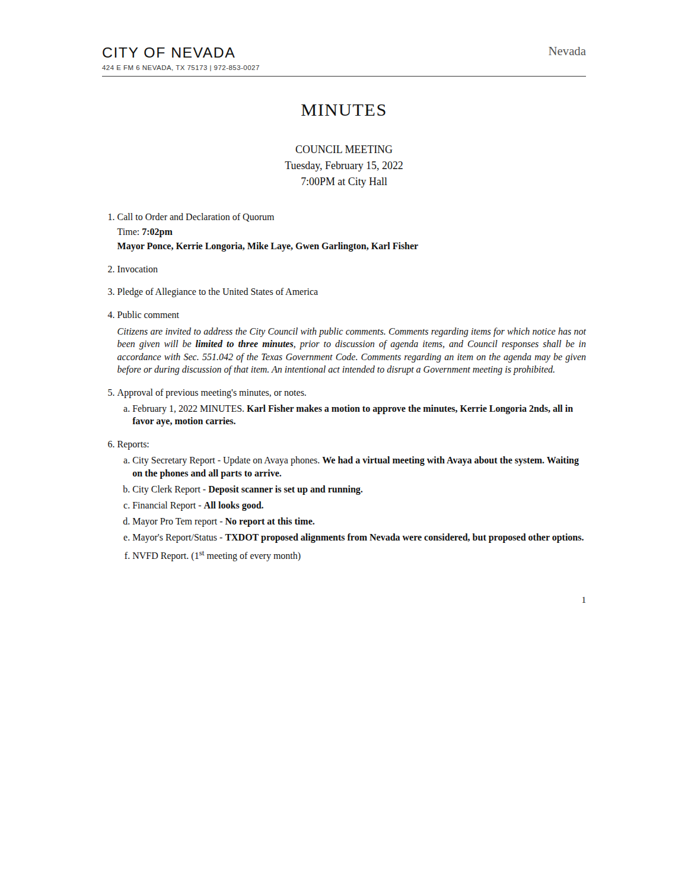CITY OF NEVADA
424 E FM 6 NEVADA, TX 75173 | 972-853-0027
Nevada
MINUTES
COUNCIL MEETING Tuesday, February 15, 2022 7:00PM at City Hall
Call to Order and Declaration of Quorum
Time: 7:02pm
Mayor Ponce, Kerrie Longoria, Mike Laye, Gwen Garlington, Karl Fisher
Invocation
Pledge of Allegiance to the United States of America
Public comment
Citizens are invited to address the City Council with public comments. Comments regarding items for which notice has not been given will be limited to three minutes, prior to discussion of agenda items, and Council responses shall be in accordance with Sec. 551.042 of the Texas Government Code. Comments regarding an item on the agenda may be given before or during discussion of that item. An intentional act intended to disrupt a Government meeting is prohibited.
Approval of previous meeting's minutes, or notes.
February 1, 2022 MINUTES. Karl Fisher makes a motion to approve the minutes, Kerrie Longoria 2nds, all in favor aye, motion carries.
Reports:
City Secretary Report - Update on Avaya phones. We had a virtual meeting with Avaya about the system. Waiting on the phones and all parts to arrive.
City Clerk Report - Deposit scanner is set up and running.
Financial Report - All looks good.
Mayor Pro Tem report - No report at this time.
Mayor's Report/Status - TXDOT proposed alignments from Nevada were considered, but proposed other options.
NVFD Report. (1st meeting of every month)
1